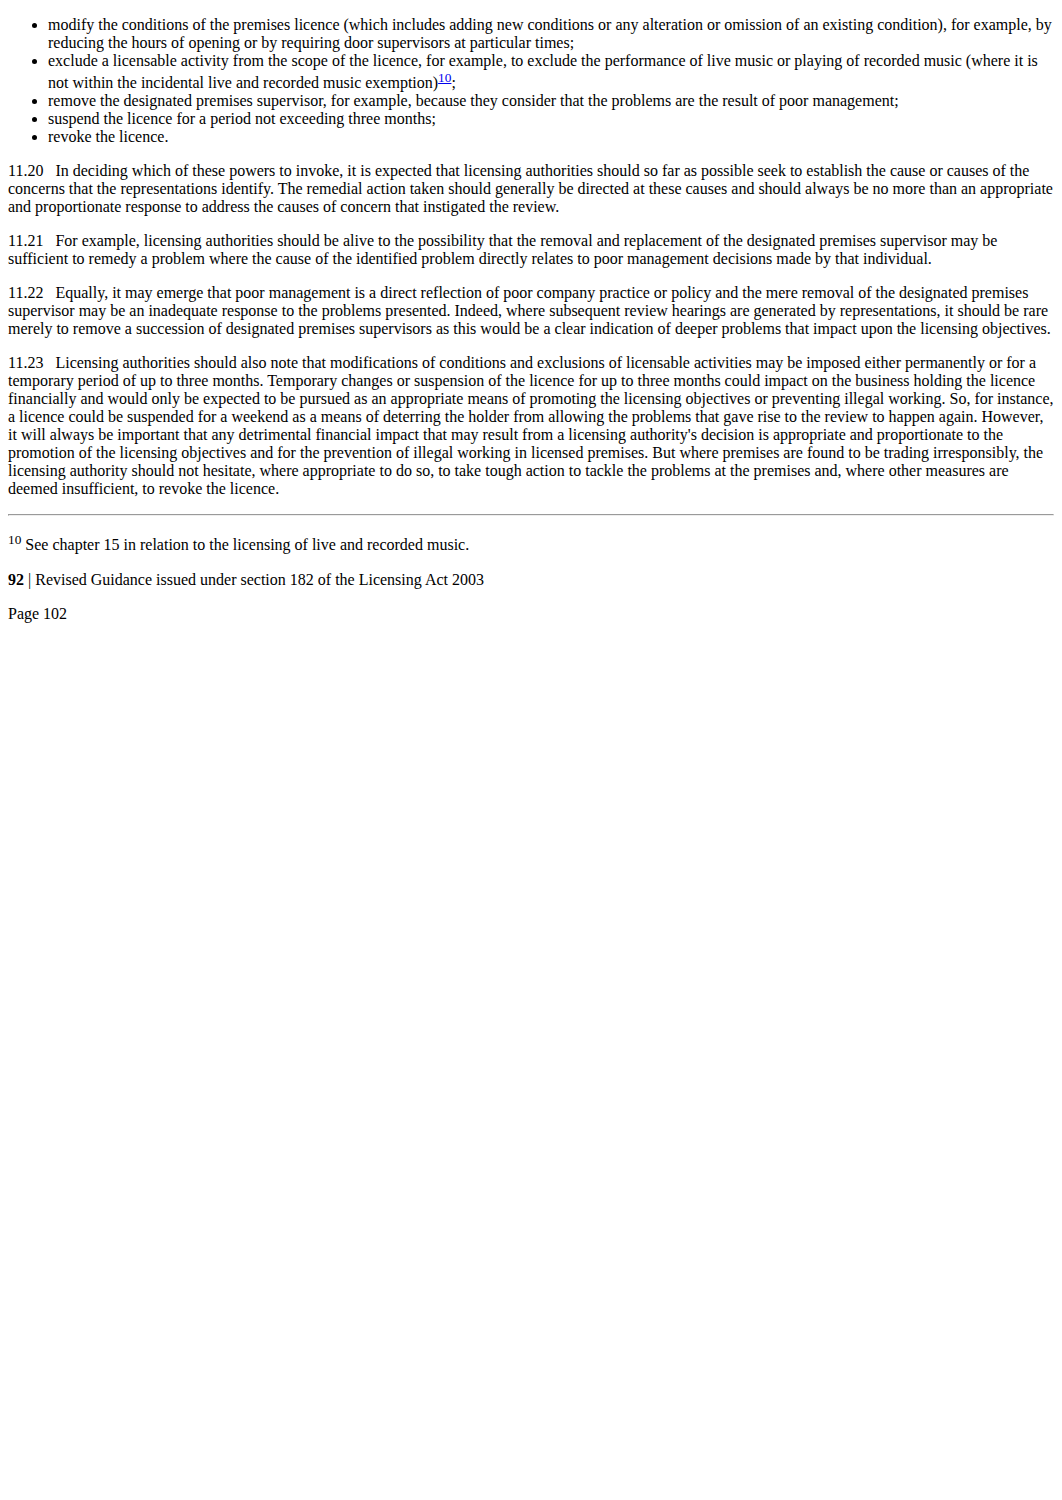modify the conditions of the premises licence (which includes adding new conditions or any alteration or omission of an existing condition), for example, by reducing the hours of opening or by requiring door supervisors at particular times;
exclude a licensable activity from the scope of the licence, for example, to exclude the performance of live music or playing of recorded music (where it is not within the incidental live and recorded music exemption)10;
remove the designated premises supervisor, for example, because they consider that the problems are the result of poor management;
suspend the licence for a period not exceeding three months;
revoke the licence.
11.20 In deciding which of these powers to invoke, it is expected that licensing authorities should so far as possible seek to establish the cause or causes of the concerns that the representations identify. The remedial action taken should generally be directed at these causes and should always be no more than an appropriate and proportionate response to address the causes of concern that instigated the review.
11.21 For example, licensing authorities should be alive to the possibility that the removal and replacement of the designated premises supervisor may be sufficient to remedy a problem where the cause of the identified problem directly relates to poor management decisions made by that individual.
11.22 Equally, it may emerge that poor management is a direct reflection of poor company practice or policy and the mere removal of the designated premises supervisor may be an inadequate response to the problems presented. Indeed, where subsequent review hearings are generated by representations, it should be rare merely to remove a succession of designated premises supervisors as this would be a clear indication of deeper problems that impact upon the licensing objectives.
11.23 Licensing authorities should also note that modifications of conditions and exclusions of licensable activities may be imposed either permanently or for a temporary period of up to three months. Temporary changes or suspension of the licence for up to three months could impact on the business holding the licence financially and would only be expected to be pursued as an appropriate means of promoting the licensing objectives or preventing illegal working. So, for instance, a licence could be suspended for a weekend as a means of deterring the holder from allowing the problems that gave rise to the review to happen again. However, it will always be important that any detrimental financial impact that may result from a licensing authority's decision is appropriate and proportionate to the promotion of the licensing objectives and for the prevention of illegal working in licensed premises. But where premises are found to be trading irresponsibly, the licensing authority should not hesitate, where appropriate to do so, to take tough action to tackle the problems at the premises and, where other measures are deemed insufficient, to revoke the licence.
10 See chapter 15 in relation to the licensing of live and recorded music.
92 | Revised Guidance issued under section 182 of the Licensing Act 2003
Page 102